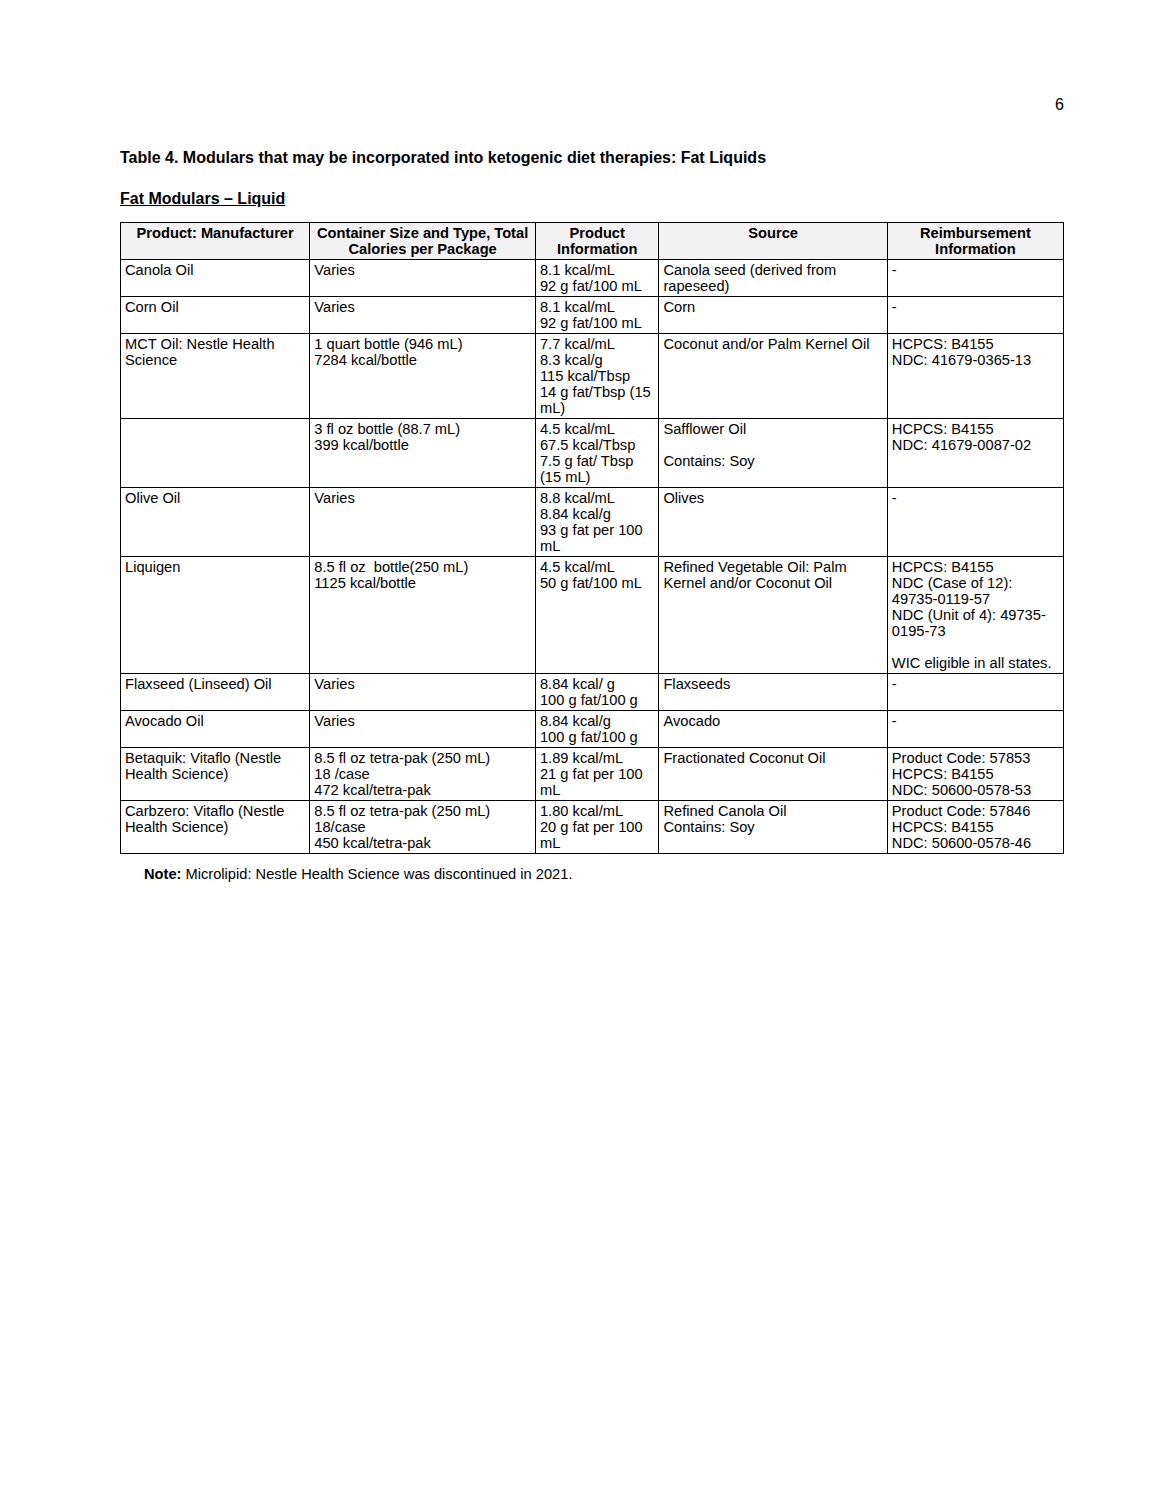6
Table 4. Modulars that may be incorporated into ketogenic diet therapies: Fat Liquids
Fat Modulars – Liquid
| Product: Manufacturer | Container Size and Type, Total Calories per Package | Product Information | Source | Reimbursement Information |
| --- | --- | --- | --- | --- |
| Canola Oil | Varies | 8.1 kcal/mL 92 g fat/100 mL | Canola seed (derived from rapeseed) | - |
| Corn Oil | Varies | 8.1 kcal/mL 92 g fat/100 mL | Corn | - |
| MCT Oil: Nestle Health Science | 1 quart bottle (946 mL) 7284 kcal/bottle | 7.7 kcal/mL 8.3 kcal/g 115 kcal/Tbsp 14 g fat/Tbsp (15 mL) | Coconut and/or Palm Kernel Oil | HCPCS: B4155 NDC: 41679-0365-13 |
| | 3 fl oz bottle (88.7 mL) 399 kcal/bottle | 4.5 kcal/mL 67.5 kcal/Tbsp 7.5 g fat/ Tbsp (15 mL) | Safflower Oil Contains: Soy | HCPCS: B4155 NDC: 41679-0087-02 |
| Olive Oil | Varies | 8.8 kcal/mL 8.84 kcal/g 93 g fat per 100 mL | Olives | - |
| Liquigen | 8.5 fl oz bottle(250 mL) 1125 kcal/bottle | 4.5 kcal/mL 50 g fat/100 mL | Refined Vegetable Oil: Palm Kernel and/or Coconut Oil | HCPCS: B4155 NDC (Case of 12): 49735-0119-57 NDC (Unit of 4): 49735-0195-73 WIC eligible in all states. |
| Flaxseed (Linseed) Oil | Varies | 8.84 kcal/ g 100 g fat/100 g | Flaxseeds | - |
| Avocado Oil | Varies | 8.84 kcal/g 100 g fat/100 g | Avocado | - |
| Betaquik: Vitaflo (Nestle Health Science) | 8.5 fl oz tetra-pak (250 mL) 18 /case 472 kcal/tetra-pak | 1.89 kcal/mL 21 g fat per 100 mL | Fractionated Coconut Oil | Product Code: 57853 HCPCS: B4155 NDC: 50600-0578-53 |
| Carbzero: Vitaflo (Nestle Health Science) | 8.5 fl oz tetra-pak (250 mL) 18/case 450 kcal/tetra-pak | 1.80 kcal/mL 20 g fat per 100 mL | Refined Canola Oil Contains: Soy | Product Code: 57846 HCPCS: B4155 NDC: 50600-0578-46 |
Note: Microlipid: Nestle Health Science was discontinued in 2021.